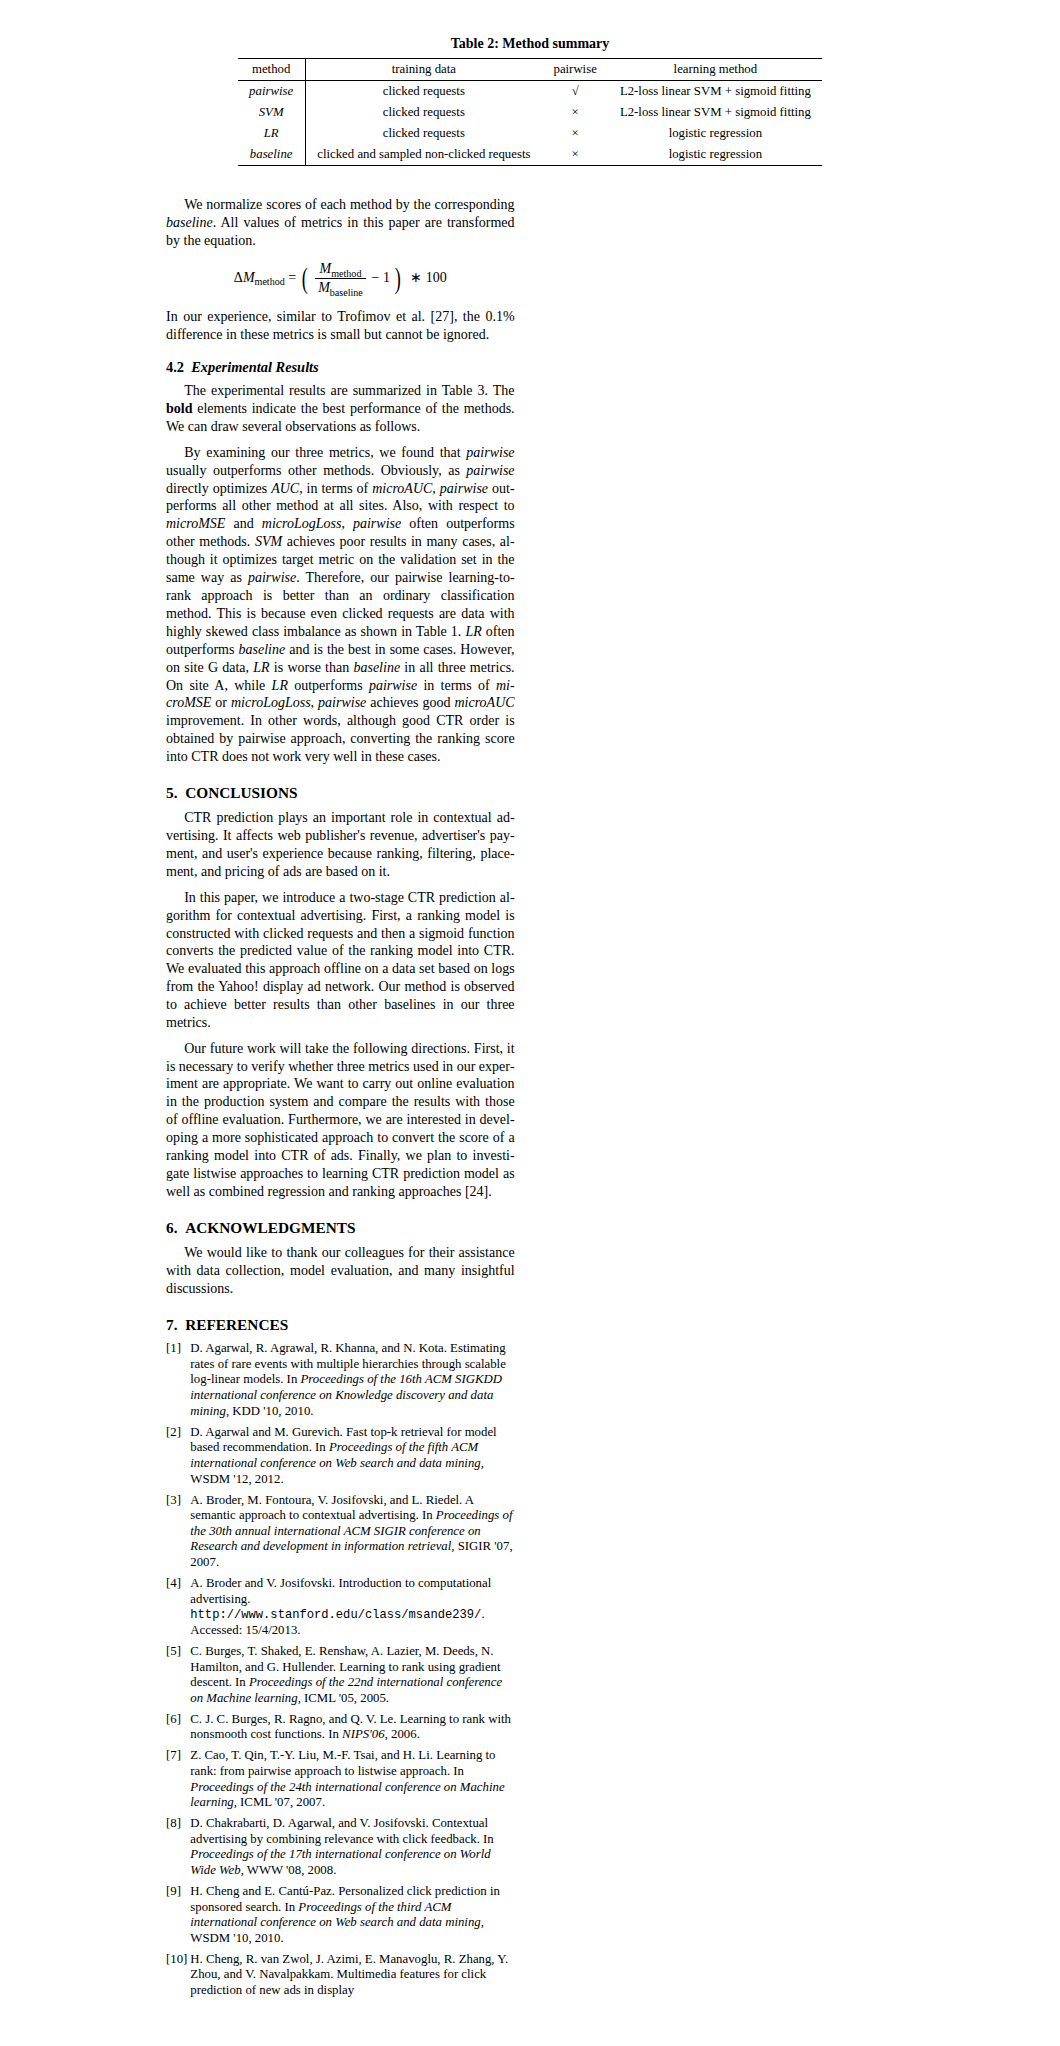Table 2: Method summary
| method | training data | pairwise | learning method |
| --- | --- | --- | --- |
| pairwise | clicked requests | | L2-loss linear SVM + sigmoid fitting |
| SVM | clicked requests | | L2-loss linear SVM + sigmoid fitting |
| LR | clicked requests | | logistic regression |
| baseline | clicked and sampled non-clicked requests | | logistic regression |
We normalize scores of each method by the corresponding baseline. All values of metrics in this paper are transformed by the equation.
ΔMmethod = ( Mmethod Mbaseline − 1 ) ∗ 100
In our experience, similar to Trofimov et al. [27], the 0.1% difference in these metrics is small but cannot be ignored.
4.2 Experimental Results
The experimental results are summarized in Table 3. The bold elements indicate the best performance of the methods. We can draw several observations as follows.
By examining our three metrics, we found that pairwise usually outperforms other methods. Obviously, as pairwise directly optimizes AUC, in terms of microAUC, pairwise outperforms all other method at all sites. Also, with respect to microMSE and microLogLoss, pairwise often outperforms other methods. SVM achieves poor results in many cases, although it optimizes target metric on the validation set in the same way as pairwise. Therefore, our pairwise learning-to-rank approach is better than an ordinary classification method. This is because even clicked requests are data with highly skewed class imbalance as shown in Table 1. LR often outperforms baseline and is the best in some cases. However, on site G data, LR is worse than baseline in all three metrics. On site A, while LR outperforms pairwise in terms of microMSE or microLogLoss, pairwise achieves good microAUC improvement. In other words, although good CTR order is obtained by pairwise approach, converting the ranking score into CTR does not work very well in these cases.
5. CONCLUSIONS
CTR prediction plays an important role in contextual advertising. It affects web publisher's revenue, advertiser's payment, and user's experience because ranking, filtering, placement, and pricing of ads are based on it.
In this paper, we introduce a two-stage CTR prediction algorithm for contextual advertising. First, a ranking model is constructed with clicked requests and then a sigmoid function converts the predicted value of the ranking model into CTR. We evaluated this approach offline on a data set based on logs from the Yahoo! display ad network. Our method is observed to achieve better results than other baselines in our three metrics.
Our future work will take the following directions. First, it is necessary to verify whether three metrics used in our experiment are appropriate. We want to carry out online evaluation in the production system and compare the results with those of offline evaluation. Furthermore, we are interested in developing a more sophisticated approach to convert the score of a ranking model into CTR of ads. Finally, we plan to investigate listwise approaches to learning CTR prediction model as well as combined regression and ranking approaches [24].
6. ACKNOWLEDGMENTS
We would like to thank our colleagues for their assistance with data collection, model evaluation, and many insightful discussions.
7. REFERENCES
[1] D. Agarwal, R. Agrawal, R. Khanna, and N. Kota. Estimating rates of rare events with multiple hierarchies through scalable log-linear models. In Proceedings of the 16th ACM SIGKDD international conference on Knowledge discovery and data mining, KDD '10, 2010.
[2] D. Agarwal and M. Gurevich. Fast top-k retrieval for model based recommendation. In Proceedings of the fifth ACM international conference on Web search and data mining, WSDM '12, 2012.
[3] A. Broder, M. Fontoura, V. Josifovski, and L. Riedel. A semantic approach to contextual advertising. In Proceedings of the 30th annual international ACM SIGIR conference on Research and development in information retrieval, SIGIR '07, 2007.
[4] A. Broder and V. Josifovski. Introduction to computational advertising.
http://www.stanford.edu/class/msande239/. Accessed: 15/4/2013.
[5] C. Burges, T. Shaked, E. Renshaw, A. Lazier, M. Deeds, N. Hamilton, and G. Hullender. Learning to rank using gradient descent. In Proceedings of the 22nd international conference on Machine learning, ICML '05, 2005.
[6] C. J. C. Burges, R. Ragno, and Q. V. Le. Learning to rank with nonsmooth cost functions. In NIPS'06, 2006.
[7] Z. Cao, T. Qin, T.-Y. Liu, M.-F. Tsai, and H. Li. Learning to rank: from pairwise approach to listwise approach. In Proceedings of the 24th international conference on Machine learning, ICML '07, 2007.
[8] D. Chakrabarti, D. Agarwal, and V. Josifovski. Contextual advertising by combining relevance with click feedback. In Proceedings of the 17th international conference on World Wide Web, WWW '08, 2008.
[9] H. Cheng and E. Cantú-Paz. Personalized click prediction in sponsored search. In Proceedings of the third ACM international conference on Web search and data mining, WSDM '10, 2010.
[10] H. Cheng, R. van Zwol, J. Azimi, E. Manavoglu, R. Zhang, Y. Zhou, and V. Navalpakkam. Multimedia features for click prediction of new ads in display